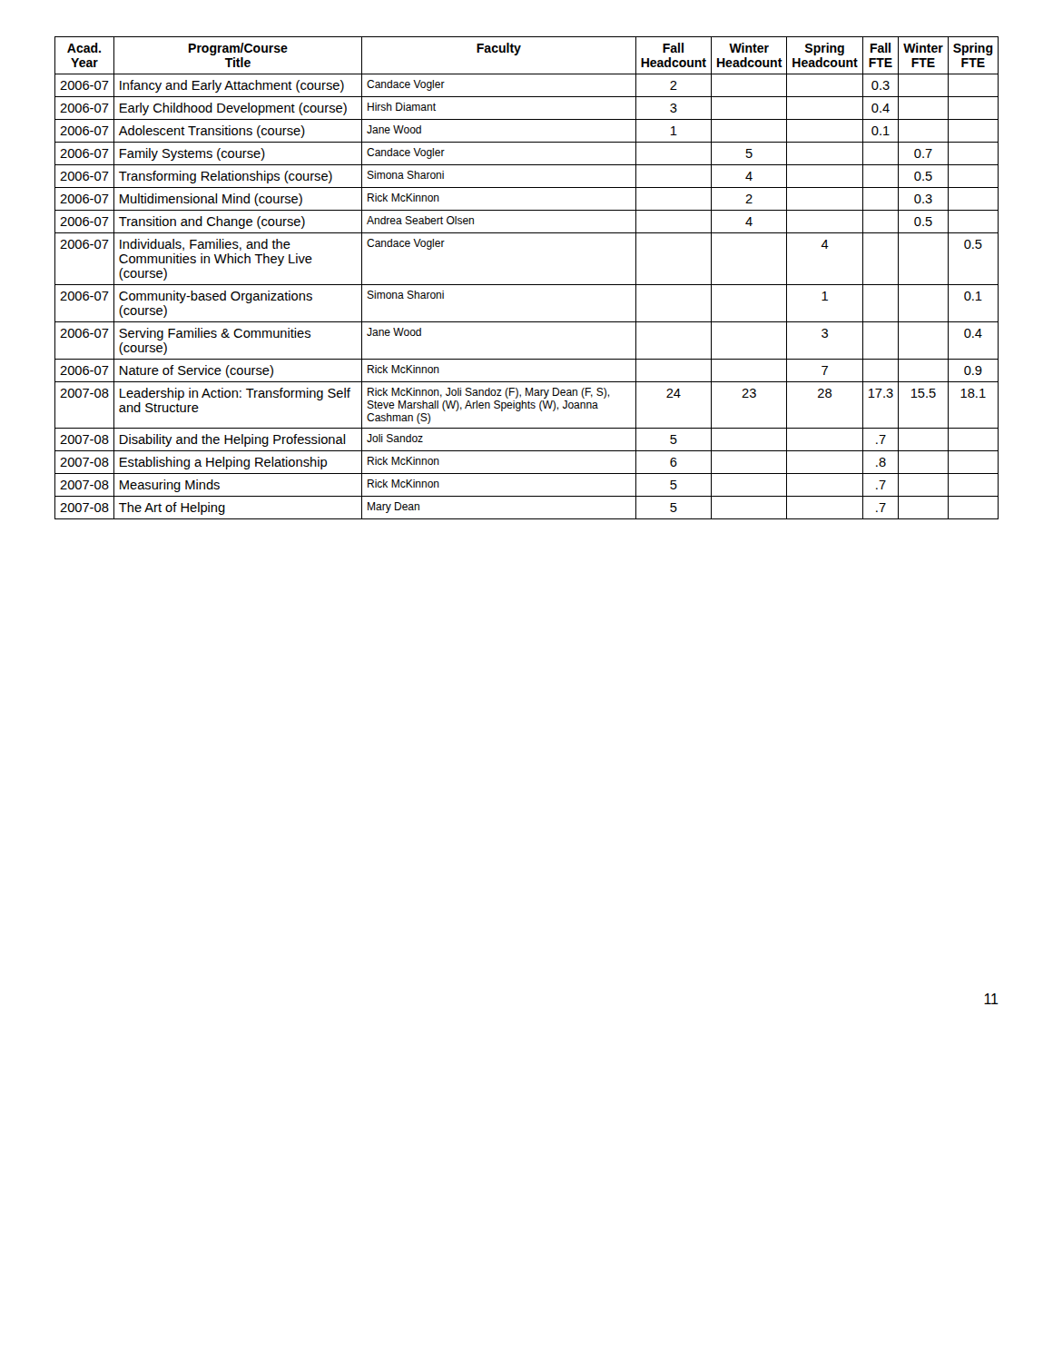| Acad. Year | Program/Course Title | Faculty | Fall Headcount | Winter Headcount | Spring Headcount | Fall FTE | Winter FTE | Spring FTE |
| --- | --- | --- | --- | --- | --- | --- | --- | --- |
| 2006-07 | Infancy and Early Attachment (course) | Candace Vogler | 2 | | | 0.3 | | |
| 2006-07 | Early Childhood Development (course) | Hirsh Diamant | 3 | | | 0.4 | | |
| 2006-07 | Adolescent Transitions (course) | Jane Wood | 1 | | | 0.1 | | |
| 2006-07 | Family Systems (course) | Candace Vogler | | 5 | | | 0.7 | |
| 2006-07 | Transforming Relationships (course) | Simona Sharoni | | 4 | | | 0.5 | |
| 2006-07 | Multidimensional Mind (course) | Rick McKinnon | | 2 | | | 0.3 | |
| 2006-07 | Transition and Change (course) | Andrea Seabert Olsen | | 4 | | | 0.5 | |
| 2006-07 | Individuals, Families, and the Communities in Which They Live (course) | Candace Vogler | | | 4 | | | 0.5 |
| 2006-07 | Community-based Organizations (course) | Simona Sharoni | | | 1 | | | 0.1 |
| 2006-07 | Serving Families & Communities (course) | Jane Wood | | | 3 | | | 0.4 |
| 2006-07 | Nature of Service (course) | Rick McKinnon | | | 7 | | | 0.9 |
| 2007-08 | Leadership in Action: Transforming Self and Structure | Rick McKinnon, Joli Sandoz (F), Mary Dean (F, S), Steve Marshall (W), Arlen Speights (W), Joanna Cashman (S) | 24 | 23 | 28 | 17.3 | 15.5 | 18.1 |
| 2007-08 | Disability and the Helping Professional | Joli Sandoz | 5 | | | .7 | | |
| 2007-08 | Establishing a Helping Relationship | Rick McKinnon | 6 | | | .8 | | |
| 2007-08 | Measuring Minds | Rick McKinnon | 5 | | | .7 | | |
| 2007-08 | The Art of Helping | Mary Dean | 5 | | | .7 | | |
11